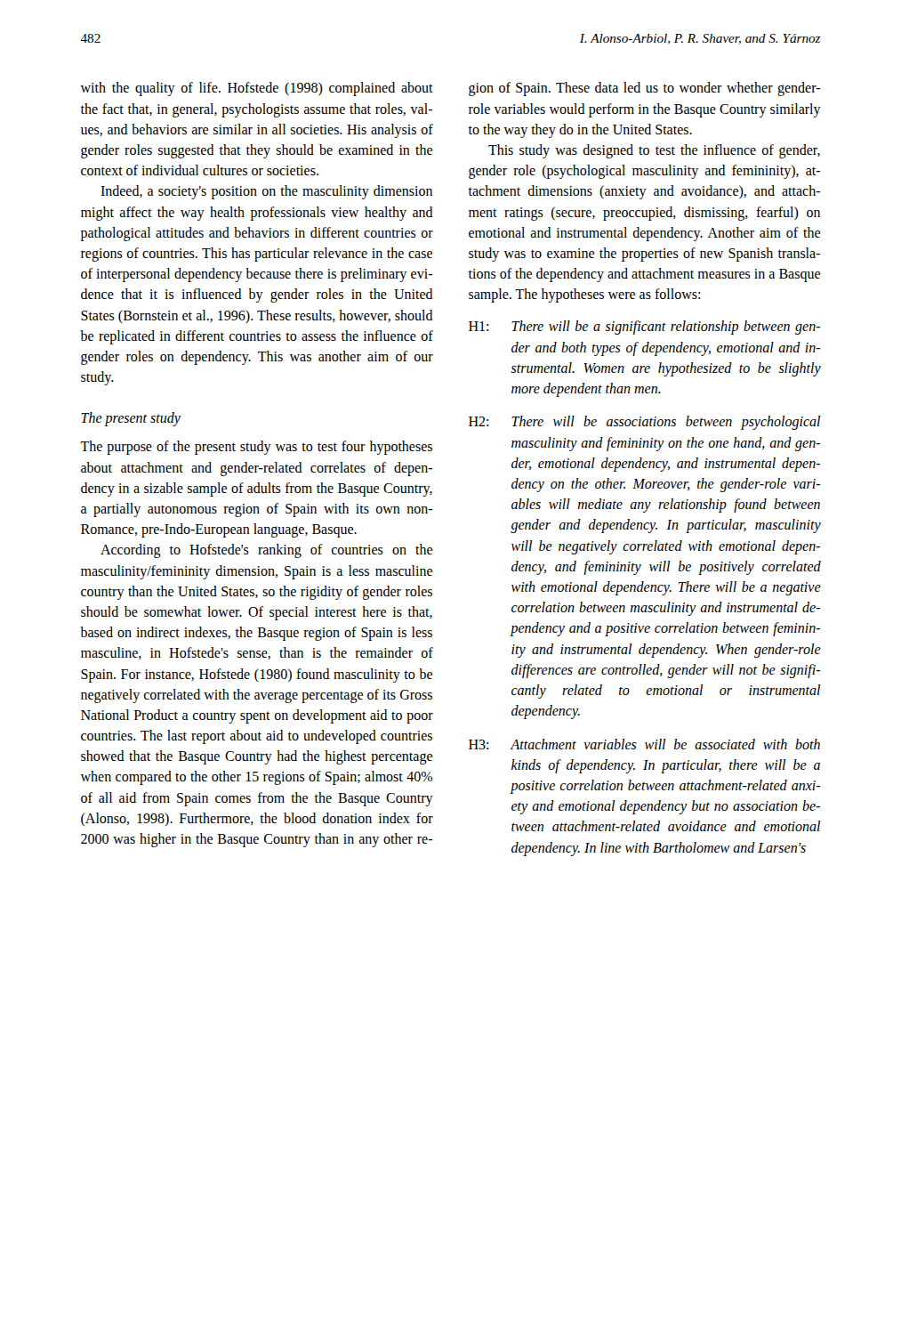482 I. Alonso-Arbiol, P. R. Shaver, and S. Yárnoz
with the quality of life. Hofstede (1998) complained about the fact that, in general, psychologists assume that roles, values, and behaviors are similar in all societies. His analysis of gender roles suggested that they should be examined in the context of individual cultures or societies.
Indeed, a society's position on the masculinity dimension might affect the way health professionals view healthy and pathological attitudes and behaviors in different countries or regions of countries. This has particular relevance in the case of interpersonal dependency because there is preliminary evidence that it is influenced by gender roles in the United States (Bornstein et al., 1996). These results, however, should be replicated in different countries to assess the influence of gender roles on dependency. This was another aim of our study.
The present study
The purpose of the present study was to test four hypotheses about attachment and gender-related correlates of dependency in a sizable sample of adults from the Basque Country, a partially autonomous region of Spain with its own non-Romance, pre-Indo-European language, Basque.
According to Hofstede's ranking of countries on the masculinity/femininity dimension, Spain is a less masculine country than the United States, so the rigidity of gender roles should be somewhat lower. Of special interest here is that, based on indirect indexes, the Basque region of Spain is less masculine, in Hofstede's sense, than is the remainder of Spain. For instance, Hofstede (1980) found masculinity to be negatively correlated with the average percentage of its Gross National Product a country spent on development aid to poor countries. The last report about aid to undeveloped countries showed that the Basque Country had the highest percentage when compared to the other 15 regions of Spain; almost 40% of all aid from Spain comes from the the Basque Country (Alonso, 1998). Furthermore, the blood donation index for 2000 was higher in the Basque Country than in any other region of Spain. These data led us to wonder whether gender-role variables would perform in the Basque Country similarly to the way they do in the United States.
This study was designed to test the influence of gender, gender role (psychological masculinity and femininity), attachment dimensions (anxiety and avoidance), and attachment ratings (secure, preoccupied, dismissing, fearful) on emotional and instrumental dependency. Another aim of the study was to examine the properties of new Spanish translations of the dependency and attachment measures in a Basque sample. The hypotheses were as follows:
H1: There will be a significant relationship between gender and both types of dependency, emotional and instrumental. Women are hypothesized to be slightly more dependent than men.
H2: There will be associations between psychological masculinity and femininity on the one hand, and gender, emotional dependency, and instrumental dependency on the other. Moreover, the gender-role variables will mediate any relationship found between gender and dependency. In particular, masculinity will be negatively correlated with emotional dependency, and femininity will be positively correlated with emotional dependency. There will be a negative correlation between masculinity and instrumental dependency and a positive correlation between femininity and instrumental dependency. When gender-role differences are controlled, gender will not be significantly related to emotional or instrumental dependency.
H3: Attachment variables will be associated with both kinds of dependency. In particular, there will be a positive correlation between attachment-related anxiety and emotional dependency but no association between attachment-related avoidance and emotional dependency. In line with Bartholomew and Larsen's